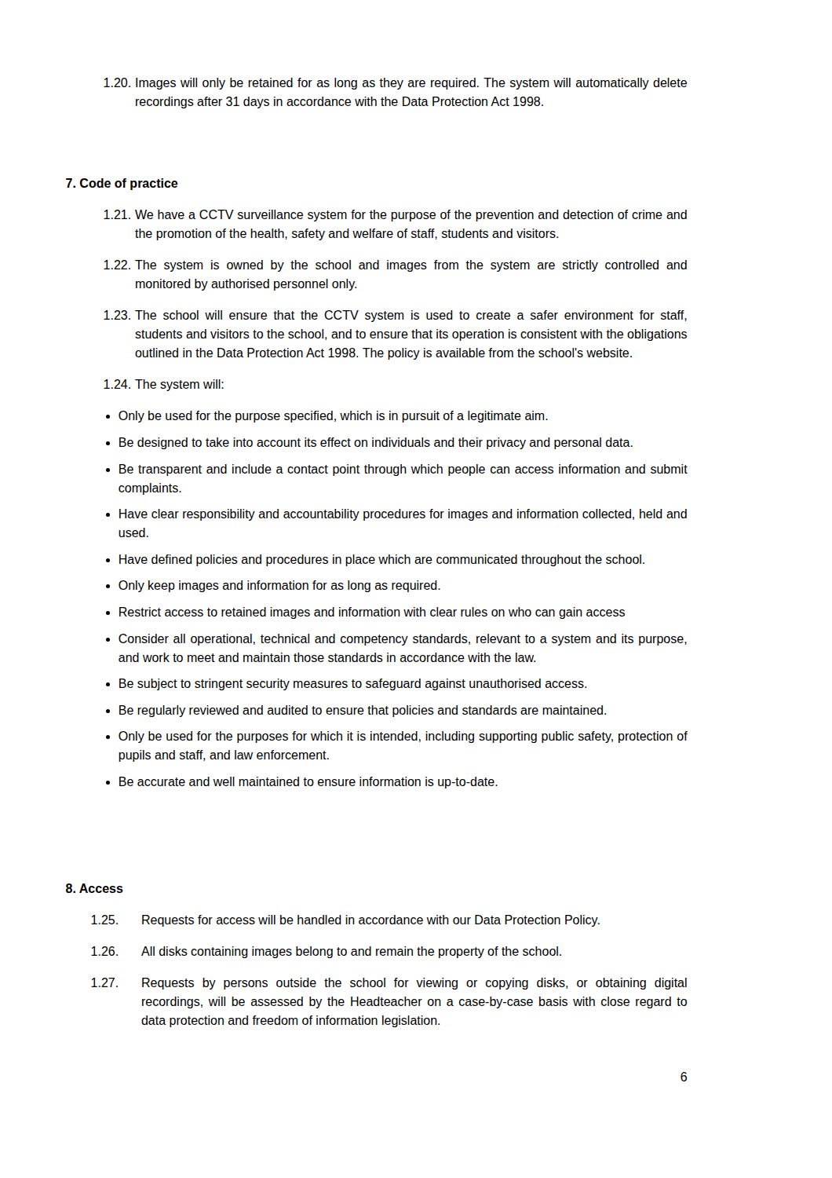1.20. Images will only be retained for as long as they are required. The system will automatically delete recordings after 31 days in accordance with the Data Protection Act 1998.
7. Code of practice
1.21. We have a CCTV surveillance system for the purpose of the prevention and detection of crime and the promotion of the health, safety and welfare of staff, students and visitors.
1.22. The system is owned by the school and images from the system are strictly controlled and monitored by authorised personnel only.
1.23. The school will ensure that the CCTV system is used to create a safer environment for staff, students and visitors to the school, and to ensure that its operation is consistent with the obligations outlined in the Data Protection Act 1998. The policy is available from the school's website.
1.24. The system will:
Only be used for the purpose specified, which is in pursuit of a legitimate aim.
Be designed to take into account its effect on individuals and their privacy and personal data.
Be transparent and include a contact point through which people can access information and submit complaints.
Have clear responsibility and accountability procedures for images and information collected, held and used.
Have defined policies and procedures in place which are communicated throughout the school.
Only keep images and information for as long as required.
Restrict access to retained images and information with clear rules on who can gain access
Consider all operational, technical and competency standards, relevant to a system and its purpose, and work to meet and maintain those standards in accordance with the law.
Be subject to stringent security measures to safeguard against unauthorised access.
Be regularly reviewed and audited to ensure that policies and standards are maintained.
Only be used for the purposes for which it is intended, including supporting public safety, protection of pupils and staff, and law enforcement.
Be accurate and well maintained to ensure information is up-to-date.
8. Access
1.25. Requests for access will be handled in accordance with our Data Protection Policy.
1.26. All disks containing images belong to and remain the property of the school.
1.27. Requests by persons outside the school for viewing or copying disks, or obtaining digital recordings, will be assessed by the Headteacher on a case-by-case basis with close regard to data protection and freedom of information legislation.
6